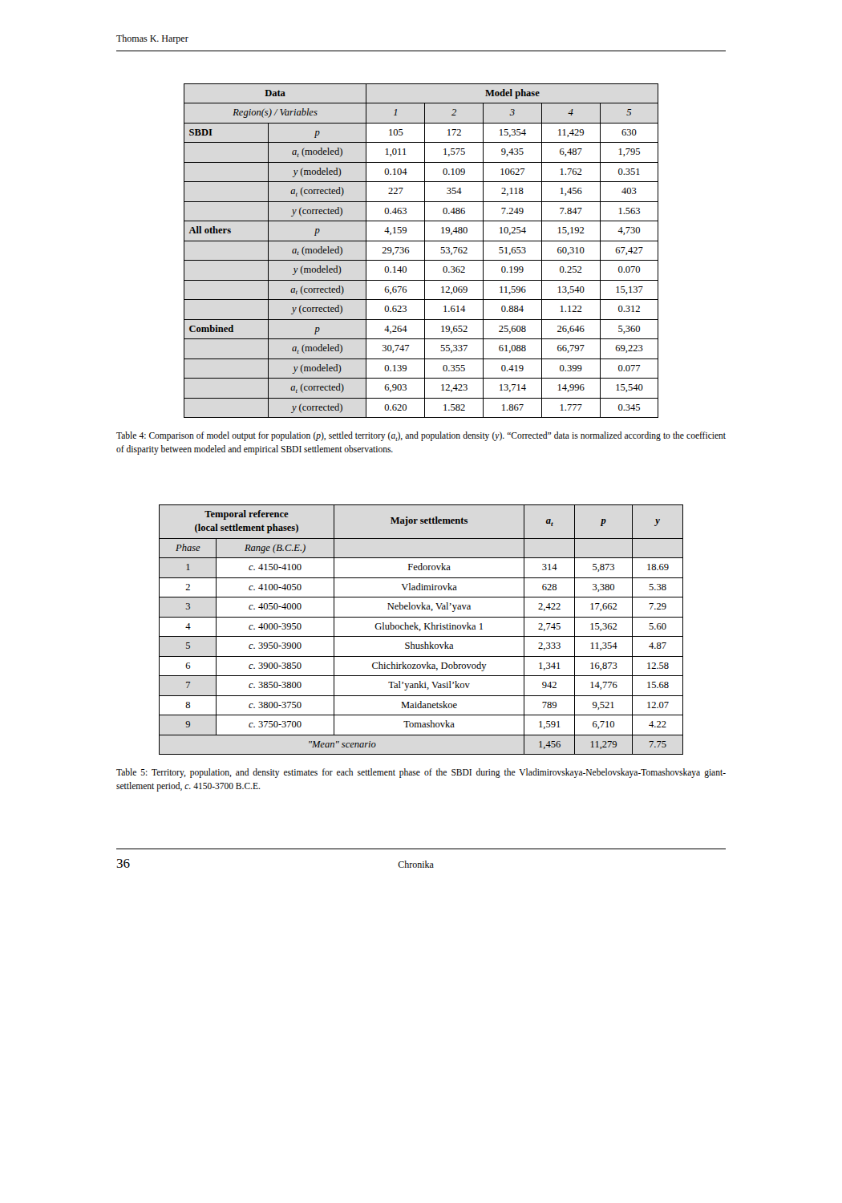Thomas K. Harper
| Data | Model phase |
| Region(s) / Variables | 1 | 2 | 3 | 4 | 5 |
| SBDI | p | 105 | 172 | 15,354 | 11,429 | 630 |
| | a t (modeled) | 1,011 | 1,575 | 9,435 | 6,487 | 1,795 |
| | y (modeled) | 0.104 | 0.109 | 10627 | 1.762 | 0.351 |
| | a t (corrected) | 227 | 354 | 2,118 | 1,456 | 403 |
| | y (corrected) | 0.463 | 0.486 | 7.249 | 7.847 | 1.563 |
| All others | p | 4,159 | 19,480 | 10,254 | 15,192 | 4,730 |
| | a t (modeled) | 29,736 | 53,762 | 51,653 | 60,310 | 67,427 |
| | y (modeled) | 0.140 | 0.362 | 0.199 | 0.252 | 0.070 |
| | a t (corrected) | 6,676 | 12,069 | 11,596 | 13,540 | 15,137 |
| | y (corrected) | 0.623 | 1.614 | 0.884 | 1.122 | 0.312 |
| Combined | p | 4,264 | 19,652 | 25,608 | 26,646 | 5,360 |
| | a t (modeled) | 30,747 | 55,337 | 61,088 | 66,797 | 69,223 |
| | y (modeled) | 0.139 | 0.355 | 0.419 | 0.399 | 0.077 |
| | a t (corrected) | 6,903 | 12,423 | 13,714 | 14,996 | 15,540 |
| | y (corrected) | 0.620 | 1.582 | 1.867 | 1.777 | 0.345 |
Table 4: Comparison of model output for population (p), settled territory (at), and population density (y). “Corrected” data is normalized according to the coefficient of disparity between modeled and empirical SBDI settlement observations.
| Temporal reference (local settlement phases) | Major settlements | a t | p | y |
| Phase | Range (B.C.E.) | | | | |
| 1 | c. 4150-4100 | Fedorovka | 314 | 5,873 | 18.69 |
| 2 | c. 4100-4050 | Vladimirovka | 628 | 3,380 | 5.38 |
| 3 | c. 4050-4000 | Nebelovka, Val’yava | 2,422 | 17,662 | 7.29 |
| 4 | c. 4000-3950 | Glubochek, Khristinovka 1 | 2,745 | 15,362 | 5.60 |
| 5 | c. 3950-3900 | Shushkovka | 2,333 | 11,354 | 4.87 |
| 6 | c. 3900-3850 | Chichirkozovka, Dobrovody | 1,341 | 16,873 | 12.58 |
| 7 | c. 3850-3800 | Tal’yanki, Vasil’kov | 942 | 14,776 | 15.68 |
| 8 | c. 3800-3750 | Maidanetskoe | 789 | 9,521 | 12.07 |
| 9 | c. 3750-3700 | Tomashovka | 1,591 | 6,710 | 4.22 |
| "Mean" scenario | 1,456 | 11,279 | 7.75 |
Table 5: Territory, population, and density estimates for each settlement phase of the SBDI during the Vladimirovskaya-Nebelovskaya-Tomashovskaya giant-settlement period, c. 4150-3700 B.C.E.
36
Chronika